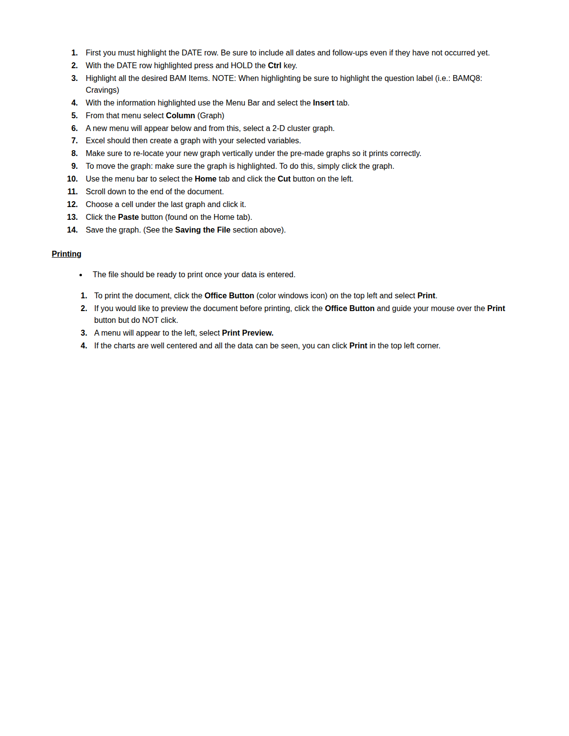First you must highlight the DATE row. Be sure to include all dates and follow-ups even if they have not occurred yet.
With the DATE row highlighted press and HOLD the Ctrl key.
Highlight all the desired BAM Items. NOTE: When highlighting be sure to highlight the question label (i.e.: BAMQ8: Cravings)
With the information highlighted use the Menu Bar and select the Insert tab.
From that menu select Column (Graph)
A new menu will appear below and from this, select a 2-D cluster graph.
Excel should then create a graph with your selected variables.
Make sure to re-locate your new graph vertically under the pre-made graphs so it prints correctly.
To move the graph: make sure the graph is highlighted. To do this, simply click the graph.
Use the menu bar to select the Home tab and click the Cut button on the left.
Scroll down to the end of the document.
Choose a cell under the last graph and click it.
Click the Paste button (found on the Home tab).
Save the graph. (See the Saving the File section above).
Printing
The file should be ready to print once your data is entered.
To print the document, click the Office Button (color windows icon) on the top left and select Print.
If you would like to preview the document before printing, click the Office Button and guide your mouse over the Print button but do NOT click.
A menu will appear to the left, select Print Preview.
If the charts are well centered and all the data can be seen, you can click Print in the top left corner.